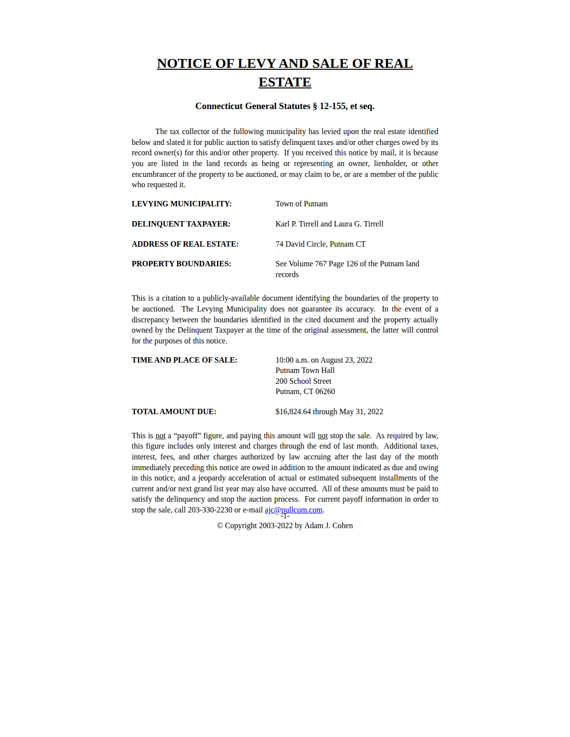NOTICE OF LEVY AND SALE OF REAL ESTATE
Connecticut General Statutes § 12-155, et seq.
The tax collector of the following municipality has levied upon the real estate identified below and slated it for public auction to satisfy delinquent taxes and/or other charges owed by its record owner(s) for this and/or other property. If you received this notice by mail, it is because you are listed in the land records as being or representing an owner, lienholder, or other encumbrancer of the property to be auctioned, or may claim to be, or are a member of the public who requested it.
| LEVYING MUNICIPALITY: | Town of Putnam |
| DELINQUENT TAXPAYER: | Karl P. Tirrell and Laura G. Tirrell |
| ADDRESS OF REAL ESTATE: | 74 David Circle, Putnam CT |
| PROPERTY BOUNDARIES: | See Volume 767 Page 126 of the Putnam land records |
This is a citation to a publicly-available document identifying the boundaries of the property to be auctioned. The Levying Municipality does not guarantee its accuracy. In the event of a discrepancy between the boundaries identified in the cited document and the property actually owned by the Delinquent Taxpayer at the time of the original assessment, the latter will control for the purposes of this notice.
| TIME AND PLACE OF SALE: | 10:00 a.m. on August 23, 2022 Putnam Town Hall 200 School Street Putnam, CT 06260 |
| TOTAL AMOUNT DUE: | $16,824.64 through May 31, 2022 |
This is not a “payoff” figure, and paying this amount will not stop the sale. As required by law, this figure includes only interest and charges through the end of last month. Additional taxes, interest, fees, and other charges authorized by law accruing after the last day of the month immediately preceding this notice are owed in addition to the amount indicated as due and owing in this notice, and a jeopardy acceleration of actual or estimated subsequent installments of the current and/or next grand list year may also have occurred. All of these amounts must be paid to satisfy the delinquency and stop the auction process. For current payoff information in order to stop the sale, call 203-330-2230 or e-mail ajc@pullcom.com.
-1-
© Copyright 2003-2022 by Adam J. Cohen